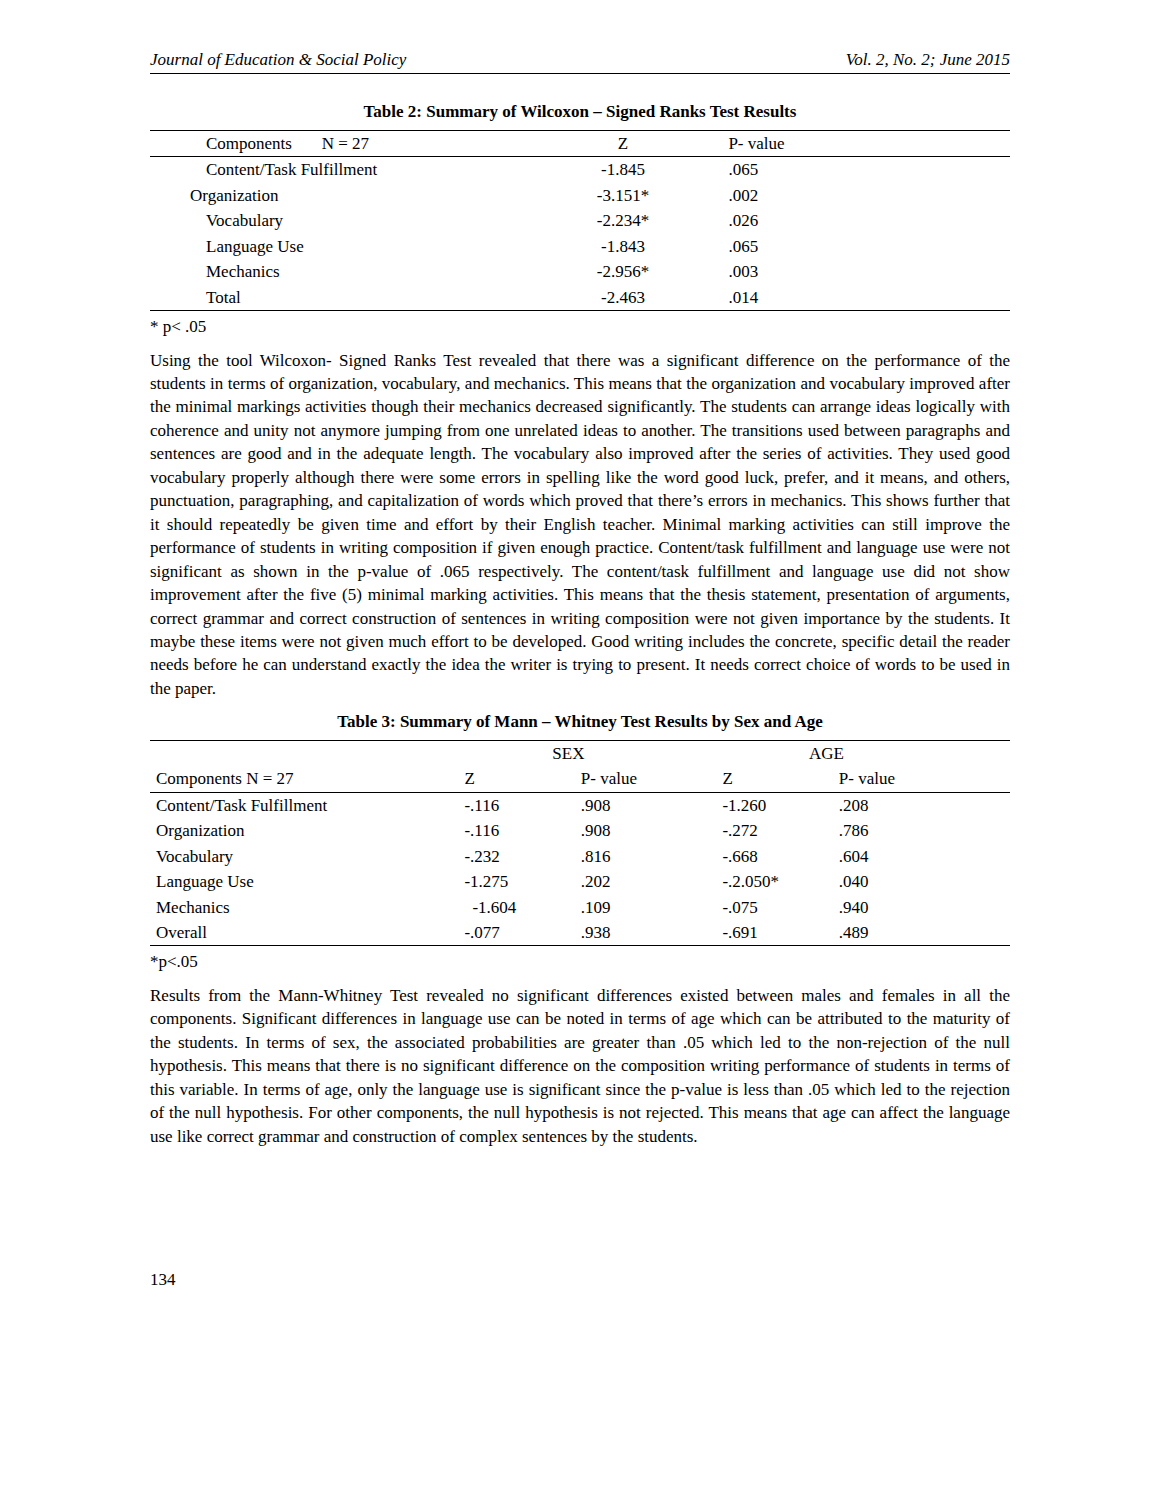Journal of Education & Social Policy Vol. 2, No. 2; June 2015
Table 2: Summary of Wilcoxon – Signed Ranks Test Results
| Components N = 27 | Z | P- value | |
| Content/Task Fulfillment | -1.845 | .065 | |
| Organization | -3.151* | .002 | |
| Vocabulary | -2.234* | .026 | |
| Language Use | -1.843 | .065 | |
| Mechanics | -2.956* | .003 | |
| Total | -2.463 | .014 | |
* p< .05
Using the tool Wilcoxon- Signed Ranks Test revealed that there was a significant difference on the performance of the students in terms of organization, vocabulary, and mechanics. This means that the organization and vocabulary improved after the minimal markings activities though their mechanics decreased significantly. The students can arrange ideas logically with coherence and unity not anymore jumping from one unrelated ideas to another. The transitions used between paragraphs and sentences are good and in the adequate length. The vocabulary also improved after the series of activities. They used good vocabulary properly although there were some errors in spelling like the word good luck, prefer, and it means, and others, punctuation, paragraphing, and capitalization of words which proved that there’s errors in mechanics. This shows further that it should repeatedly be given time and effort by their English teacher. Minimal marking activities can still improve the performance of students in writing composition if given enough practice. Content/task fulfillment and language use were not significant as shown in the p-value of .065 respectively. The content/task fulfillment and language use did not show improvement after the five (5) minimal marking activities. This means that the thesis statement, presentation of arguments, correct grammar and correct construction of sentences in writing composition were not given importance by the students. It maybe these items were not given much effort to be developed. Good writing includes the concrete, specific detail the reader needs before he can understand exactly the idea the writer is trying to present. It needs correct choice of words to be used in the paper.
Table 3: Summary of Mann – Whitney Test Results by Sex and Age
| | SEX | AGE | |
| Components N = 27 | Z | P- value | Z | P- value | |
| Content/Task Fulfillment | -.116 | .908 | -1.260 | .208 | |
| Organization | -.116 | .908 | -.272 | .786 | |
| Vocabulary | -.232 | .816 | -.668 | .604 | |
| Language Use | -1.275 | .202 | -.2.050* | .040 | |
| Mechanics | -1.604 | .109 | -.075 | .940 | |
| Overall | -.077 | .938 | -.691 | .489 | |
*p<.05
Results from the Mann-Whitney Test revealed no significant differences existed between males and females in all the components. Significant differences in language use can be noted in terms of age which can be attributed to the maturity of the students. In terms of sex, the associated probabilities are greater than .05 which led to the non-rejection of the null hypothesis. This means that there is no significant difference on the composition writing performance of students in terms of this variable. In terms of age, only the language use is significant since the p-value is less than .05 which led to the rejection of the null hypothesis. For other components, the null hypothesis is not rejected. This means that age can affect the language use like correct grammar and construction of complex sentences by the students.
134